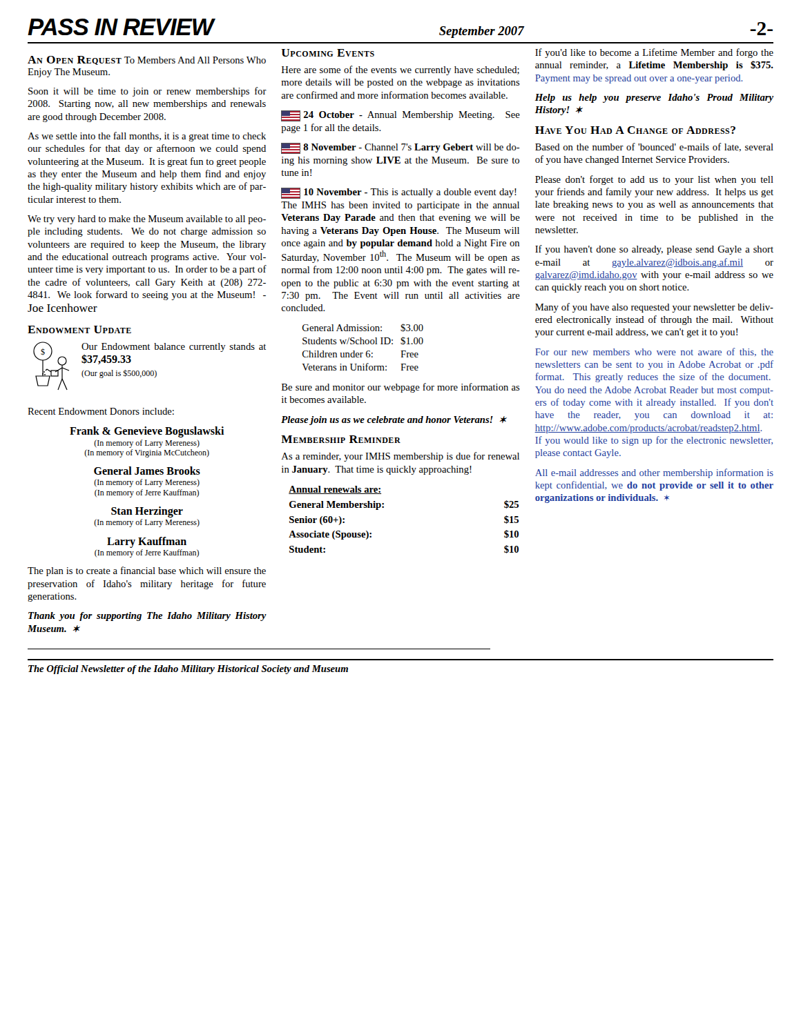PASS IN REVIEW
September 2007
-2-
An Open Request
To Members And All Persons Who Enjoy The Museum.
Soon it will be time to join or renew memberships for 2008. Starting now, all new memberships and renewals are good through December 2008.
As we settle into the fall months, it is a great time to check our schedules for that day or afternoon we could spend volunteering at the Museum. It is great fun to greet people as they enter the Museum and help them find and enjoy the high-quality military history exhibits which are of particular interest to them.
We try very hard to make the Museum available to all people including students. We do not charge admission so volunteers are required to keep the Museum, the library and the educational outreach programs active. Your volunteer time is very important to us. In order to be a part of the cadre of volunteers, call Gary Keith at (208) 272-4841. We look forward to seeing you at the Museum! - Joe Icenhower
Endowment Update
$
Our Endowment balance currently stands at $37,459.33
(Our goal is $500,000)
Recent Endowment Donors include:
Frank & Genevieve Boguslawski
(In memory of Larry Mereness)
(In memory of Virginia McCutcheon)
General James Brooks
(In memory of Larry Mereness)
(In memory of Jerre Kauffman)
Stan Herzinger
(In memory of Larry Mereness)
Larry Kauffman
(In memory of Jerre Kauffman)
The plan is to create a financial base which will ensure the preservation of Idaho's military heritage for future generations.
Thank you for supporting The Idaho Military History Museum. ✶
Upcoming Events
Here are some of the events we currently have scheduled; more details will be posted on the webpage as invitations are confirmed and more information becomes available.
24 October - Annual Membership Meeting. See page 1 for all the details.
8 November - Channel 7's Larry Gebert will be doing his morning show LIVE at the Museum. Be sure to tune in!
10 November - This is actually a double event day! The IMHS has been invited to participate in the annual Veterans Day Parade and then that evening we will be having a Veterans Day Open House. The Museum will once again and by popular demand hold a Night Fire on Saturday, November 10th. The Museum will be open as normal from 12:00 noon until 4:00 pm. The gates will reopen to the public at 6:30 pm with the event starting at 7:30 pm. The Event will run until all activities are concluded.
| General Admission: | $3.00 |
| Students w/School ID: | $1.00 |
| Children under 6: | Free |
| Veterans in Uniform: | Free |
Be sure and monitor our webpage for more information as it becomes available.
Please join us as we celebrate and honor Veterans! ✶
Membership Reminder
As a reminder, your IMHS membership is due for renewal in January. That time is quickly approaching!
| Annual renewals are: |
| General Membership: | $25 |
| Senior (60+): | $15 |
| Associate (Spouse): | $10 |
| Student: | $10 |
If you'd like to become a Lifetime Member and forgo the annual reminder, a Lifetime Membership is $375. Payment may be spread out over a one-year period.
Help us help you preserve Idaho's Proud Military History! ✶
Have You Had A Change of Address?
Based on the number of 'bounced' e-mails of late, several of you have changed Internet Service Providers.
Please don't forget to add us to your list when you tell your friends and family your new address. It helps us get late breaking news to you as well as announcements that were not received in time to be published in the newsletter.
If you haven't done so already, please send Gayle a short e-mail at gayle.alvarez@idbois.ang.af.mil or galvarez@imd.idaho.gov with your e-mail address so we can quickly reach you on short notice.
Many of you have also requested your newsletter be delivered electronically instead of through the mail. Without your current e-mail address, we can't get it to you!
For our new members who were not aware of this, the newsletters can be sent to you in Adobe Acrobat or .pdf format. This greatly reduces the size of the document. You do need the Adobe Acrobat Reader but most computers of today come with it already installed. If you don't have the reader, you can download it at: http://www.adobe.com/products/acrobat/readstep2.html. If you would like to sign up for the electronic newsletter, please contact Gayle.
All e-mail addresses and other membership information is kept confidential, we do not provide or sell it to other organizations or individuals. ✶
The Official Newsletter of the Idaho Military Historical Society and Museum